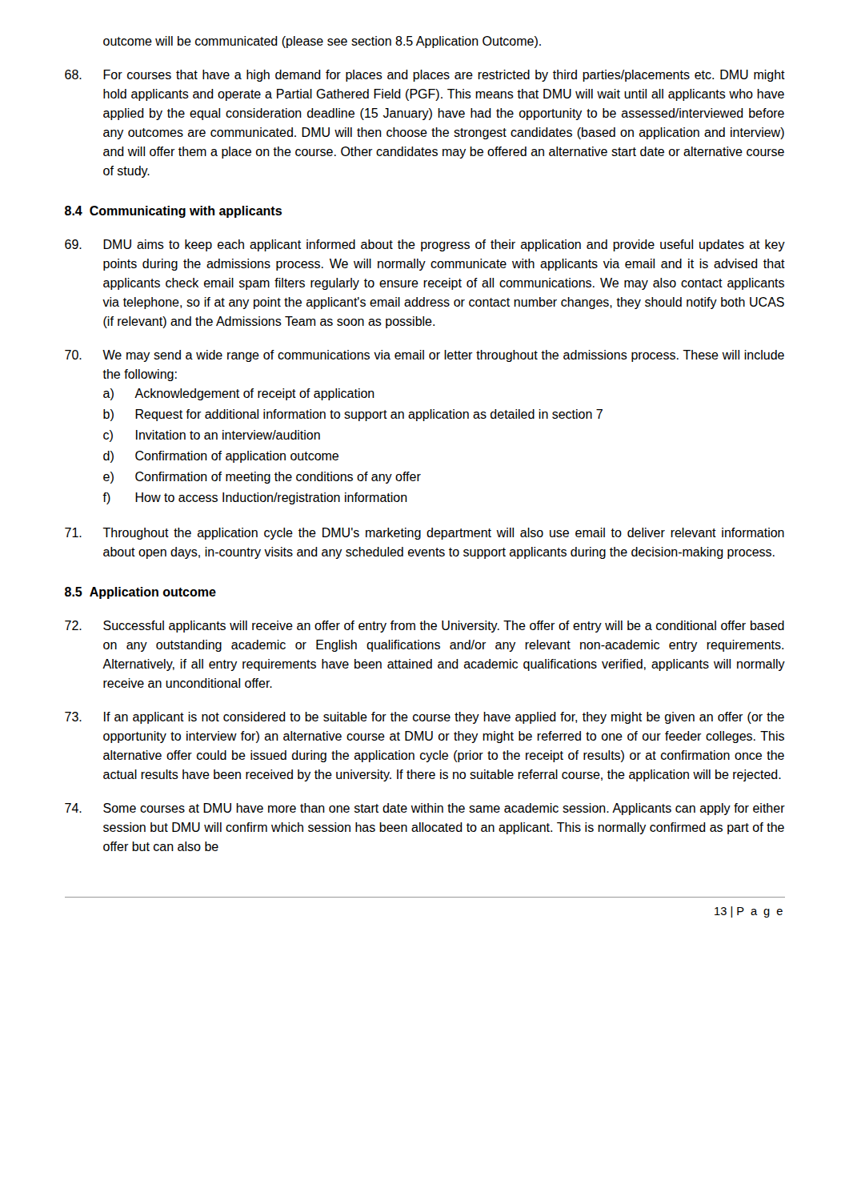outcome will be communicated (please see section 8.5 Application Outcome).
68.
For courses that have a high demand for places and places are restricted by third parties/placements etc. DMU might hold applicants and operate a Partial Gathered Field (PGF). This means that DMU will wait until all applicants who have applied by the equal consideration deadline (15 January) have had the opportunity to be assessed/interviewed before any outcomes are communicated. DMU will then choose the strongest candidates (based on application and interview) and will offer them a place on the course. Other candidates may be offered an alternative start date or alternative course of study.
8.4 Communicating with applicants
69.
DMU aims to keep each applicant informed about the progress of their application and provide useful updates at key points during the admissions process. We will normally communicate with applicants via email and it is advised that applicants check email spam filters regularly to ensure receipt of all communications. We may also contact applicants via telephone, so if at any point the applicant's email address or contact number changes, they should notify both UCAS (if relevant) and the Admissions Team as soon as possible.
70.
We may send a wide range of communications via email or letter throughout the admissions process. These will include the following:
a) Acknowledgement of receipt of application
b) Request for additional information to support an application as detailed in section 7
c) Invitation to an interview/audition
d) Confirmation of application outcome
e) Confirmation of meeting the conditions of any offer
f) How to access Induction/registration information
71.
Throughout the application cycle the DMU's marketing department will also use email to deliver relevant information about open days, in-country visits and any scheduled events to support applicants during the decision-making process.
8.5 Application outcome
72.
Successful applicants will receive an offer of entry from the University. The offer of entry will be a conditional offer based on any outstanding academic or English qualifications and/or any relevant non-academic entry requirements. Alternatively, if all entry requirements have been attained and academic qualifications verified, applicants will normally receive an unconditional offer.
73.
If an applicant is not considered to be suitable for the course they have applied for, they might be given an offer (or the opportunity to interview for) an alternative course at DMU or they might be referred to one of our feeder colleges. This alternative offer could be issued during the application cycle (prior to the receipt of results) or at confirmation once the actual results have been received by the university. If there is no suitable referral course, the application will be rejected.
74.
Some courses at DMU have more than one start date within the same academic session. Applicants can apply for either session but DMU will confirm which session has been allocated to an applicant. This is normally confirmed as part of the offer but can also be
13 | P a g e